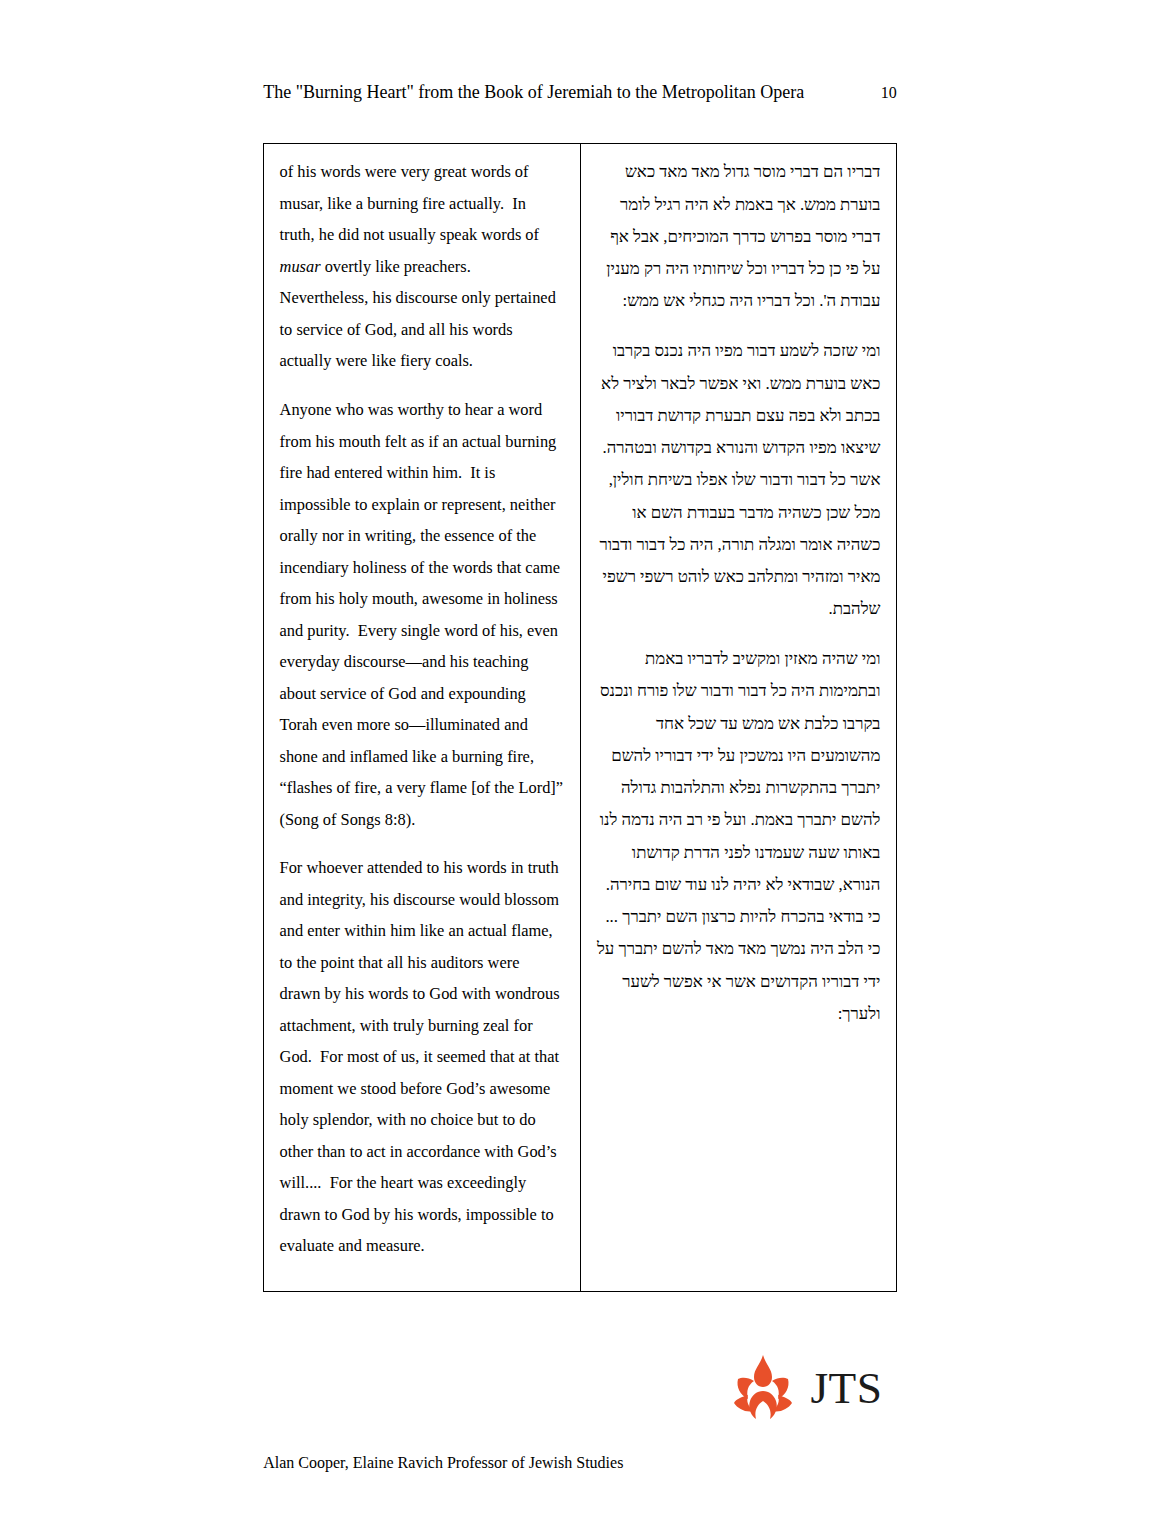The "Burning Heart" from the Book of Jeremiah to the Metropolitan Opera
10
| of his words were very great words of musar, like a burning fire actually. In truth, he did not usually speak words of musar overtly like preachers. Nevertheless, his discourse only pertained to service of God, and all his words actually were like fiery coals. Anyone who was worthy to hear a word from his mouth felt as if an actual burning fire had entered within him. It is impossible to explain or represent, neither orally nor in writing, the essence of the incendiary holiness of the words that came from his holy mouth, awesome in holiness and purity. Every single word of his, even everyday discourse—and his teaching about service of God and expounding Torah even more so—illuminated and shone and inflamed like a burning fire, “flashes of fire, a very flame [of the Lord]” (Song of Songs 8:8). For whoever attended to his words in truth and integrity, his discourse would blossom and enter within him like an actual flame, to the point that all his auditors were drawn by his words to God with wondrous attachment, with truly burning zeal for God. For most of us, it seemed that at that moment we stood before God’s awesome holy splendor, with no choice but to do other than to act in accordance with God’s will.... For the heart was exceedingly drawn to God by his words, impossible to evaluate and measure. | דבריו הם דברי מוסר גדול מאד מאד כאש בוערת ממש. אך באמת לא היה רגיל לומר דברי מוסר בפרוש כדרך המוכיחים, אבל אף על פי כן כל דבריו וכל שיחותיו היה רק מענין עבודת ה'. וכל דבריו היה כגחלי אש ממש: ומי שזכה לשמע דבור מפיו היה נכנס בקרבו כאש בוערת ממש. ואי אפשר לבאר ולציר לא בכתב ולא בפה עצם תבערת קדושת דבוריו שיצאו מפיו הקדוש והנורא בקדושה ובטהרה. אשר כל דבור ודבור שלו אפלו בשיחת חולין, מכל שכן כשהיה מדבר בעבודת השם או כשהיה אומר ומגלה תורה, היה כל דבור ודבור מאיר ומזהיר ומתלהב כאש לוהט רשפי רשפי שלהבת. ומי שהיה מאזין ומקשיב לדבריו באמת ובתמימות היה כל דבור ודבור שלו פורח ונכנס בקרבו כלבת אש ממש עד שכל אחד מהשומעים היו נמשכין על ידי דבוריו להשם יתברך בהתקשרות נפלא והתלהבות גדולה להשם יתברך באמת. ועל פי רב היה נדמה לנו באותו שעה שעמדנו לפני הדרת קדושתו הנורא, שבודאי לא יהיה לנו עוד שום בחירה. כי בודאי בהכרח להיות כרצון השם יתברך ... כי הלב היה נמשך מאד מאד להשם יתברך על ידי דבוריו הקדושים אשר אי אפשר לשער ולערך: |
JTS
Alan Cooper, Elaine Ravich Professor of Jewish Studies